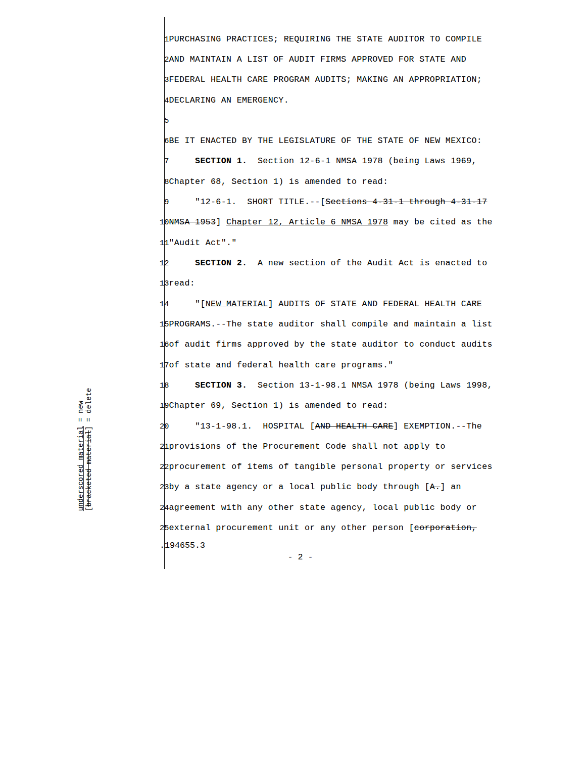underscored material = new
[bracketed material] = delete
| 1 | PURCHASING PRACTICES; REQUIRING THE STATE AUDITOR TO COMPILE |
| 2 | AND MAINTAIN A LIST OF AUDIT FIRMS APPROVED FOR STATE AND |
| 3 | FEDERAL HEALTH CARE PROGRAM AUDITS; MAKING AN APPROPRIATION; |
| 4 | DECLARING AN EMERGENCY. |
| 5 | |
| 6 | BE IT ENACTED BY THE LEGISLATURE OF THE STATE OF NEW MEXICO: |
| 7 | SECTION 1. Section 12-6-1 NMSA 1978 (being Laws 1969, |
| 8 | Chapter 68, Section 1) is amended to read: |
| 9 | "12-6-1. SHORT TITLE.--[ Sections 4-31-1 through 4-31-17 |
| 10 | NMSA 1953 ] Chapter 12, Article 6 NMSA 1978 may be cited as the |
| 11 | "Audit Act"." |
| 12 | SECTION 2. A new section of the Audit Act is enacted to |
| 13 | read: |
| 14 | "[ NEW MATERIAL ] AUDITS OF STATE AND FEDERAL HEALTH CARE |
| 15 | PROGRAMS.--The state auditor shall compile and maintain a list |
| 16 | of audit firms approved by the state auditor to conduct audits |
| 17 | of state and federal health care programs." |
| 18 | SECTION 3. Section 13-1-98.1 NMSA 1978 (being Laws 1998, |
| 19 | Chapter 69, Section 1) is amended to read: |
| 20 | "13-1-98.1. HOSPITAL [ AND HEALTH CARE ] EXEMPTION.--The |
| 21 | provisions of the Procurement Code shall not apply to |
| 22 | procurement of items of tangible personal property or services |
| 23 | by a state agency or a local public body through [ A. ] an |
| 24 | agreement with any other state agency, local public body or |
| 25 | external procurement unit or any other person [ corporation, |
.194655.3
- 2 -